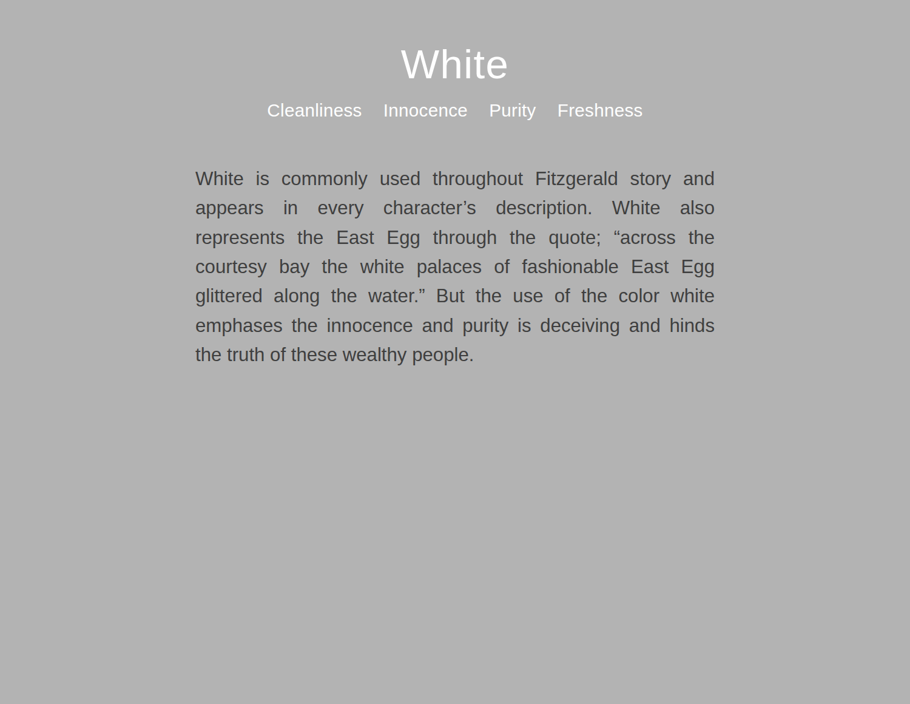White
Cleanliness Innocence Purity Freshness
White is commonly used throughout Fitzgerald story and appears in every character’s description. White also represents the East Egg through the quote; “across the courtesy bay the white palaces of fashionable East Egg glittered along the water.” But the use of the color white emphases the innocence and purity is deceiving and hinds the truth of these wealthy people.